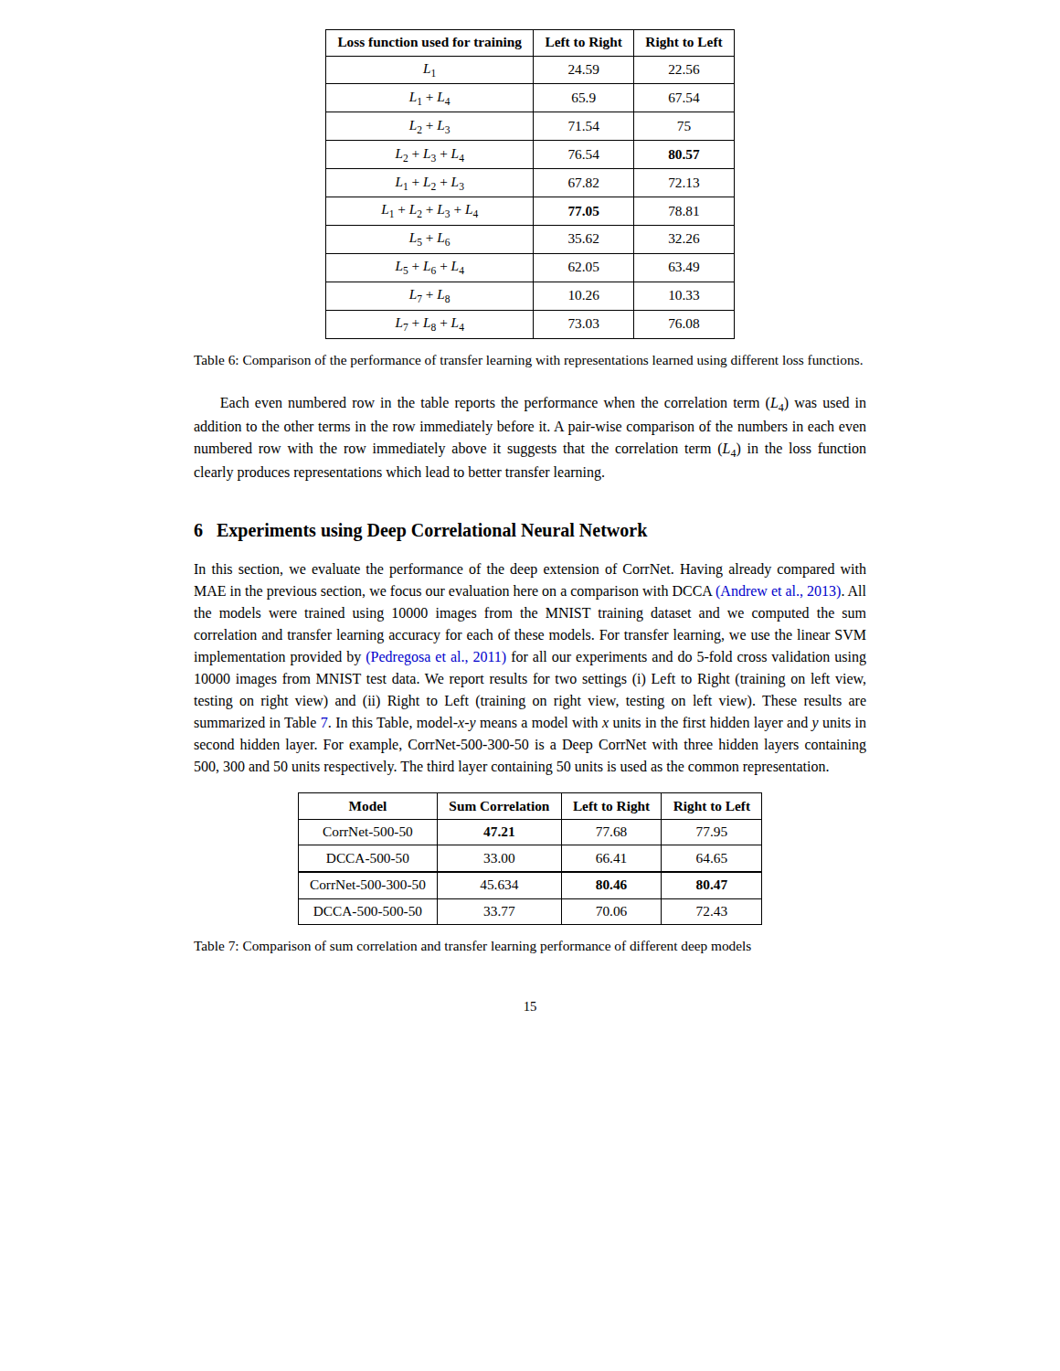| Loss function used for training | Left to Right | Right to Left |
| --- | --- | --- |
| L 1 | 24.59 | 22.56 |
| L 1 + L 4 | 65.9 | 67.54 |
| L 2 + L 3 | 71.54 | 75 |
| L 2 + L 3 + L 4 | 76.54 | 80.57 |
| L 1 + L 2 + L 3 | 67.82 | 72.13 |
| L 1 + L 2 + L 3 + L 4 | 77.05 | 78.81 |
| L 5 + L 6 | 35.62 | 32.26 |
| L 5 + L 6 + L 4 | 62.05 | 63.49 |
| L 7 + L 8 | 10.26 | 10.33 |
| L 7 + L 8 + L 4 | 73.03 | 76.08 |
Table 6: Comparison of the performance of transfer learning with representations learned using different loss functions.
Each even numbered row in the table reports the performance when the correlation term (L4) was used in addition to the other terms in the row immediately before it. A pair-wise comparison of the numbers in each even numbered row with the row immediately above it suggests that the correlation term (L4) in the loss function clearly produces representations which lead to better transfer learning.
6 Experiments using Deep Correlational Neural Network
In this section, we evaluate the performance of the deep extension of CorrNet. Having already compared with MAE in the previous section, we focus our evaluation here on a comparison with DCCA (Andrew et al., 2013). All the models were trained using 10000 images from the MNIST training dataset and we computed the sum correlation and transfer learning accuracy for each of these models. For transfer learning, we use the linear SVM implementation provided by (Pedregosa et al., 2011) for all our experiments and do 5-fold cross validation using 10000 images from MNIST test data. We report results for two settings (i) Left to Right (training on left view, testing on right view) and (ii) Right to Left (training on right view, testing on left view). These results are summarized in Table 7. In this Table, model-x-y means a model with x units in the first hidden layer and y units in second hidden layer. For example, CorrNet-500-300-50 is a Deep CorrNet with three hidden layers containing 500, 300 and 50 units respectively. The third layer containing 50 units is used as the common representation.
| Model | Sum Correlation | Left to Right | Right to Left |
| --- | --- | --- | --- |
| CorrNet-500-50 | 47.21 | 77.68 | 77.95 |
| DCCA-500-50 | 33.00 | 66.41 | 64.65 |
| CorrNet-500-300-50 | 45.634 | 80.46 | 80.47 |
| DCCA-500-500-50 | 33.77 | 70.06 | 72.43 |
Table 7: Comparison of sum correlation and transfer learning performance of different deep models
15